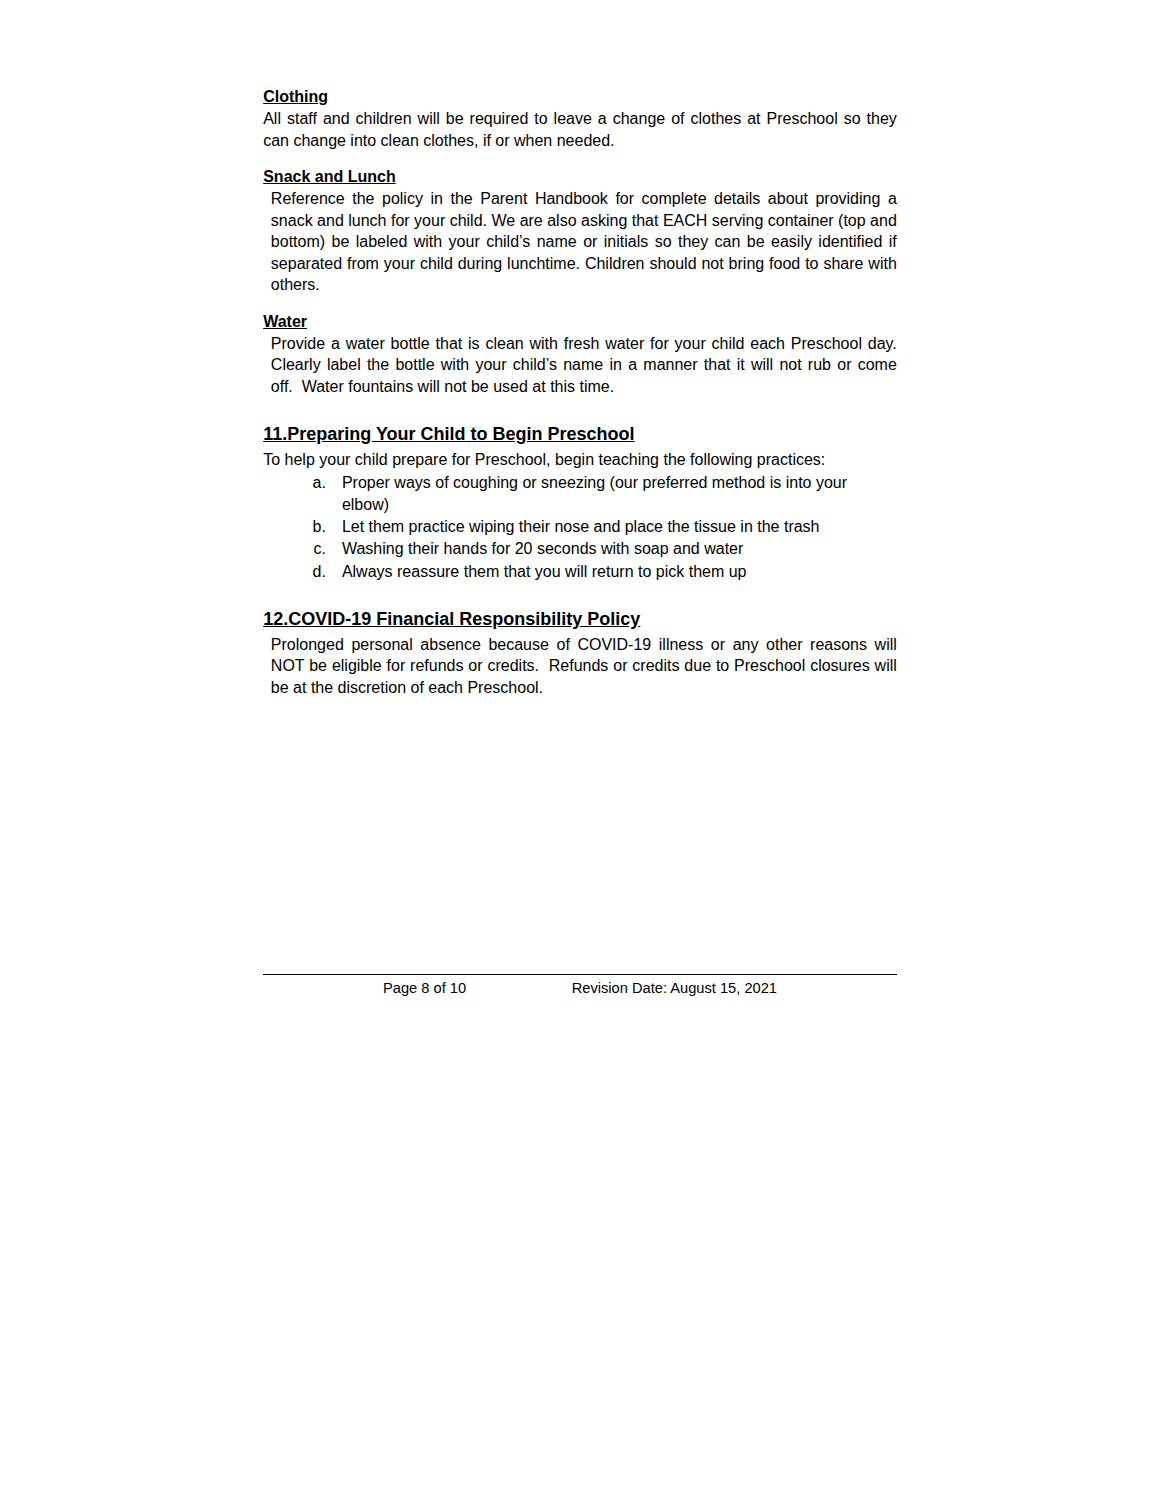Clothing
All staff and children will be required to leave a change of clothes at Preschool so they can change into clean clothes, if or when needed.
Snack and Lunch
Reference the policy in the Parent Handbook for complete details about providing a snack and lunch for your child. We are also asking that EACH serving container (top and bottom) be labeled with your child’s name or initials so they can be easily identified if separated from your child during lunchtime. Children should not bring food to share with others.
Water
Provide a water bottle that is clean with fresh water for your child each Preschool day. Clearly label the bottle with your child’s name in a manner that it will not rub or come off. Water fountains will not be used at this time.
11.Preparing Your Child to Begin Preschool
To help your child prepare for Preschool, begin teaching the following practices:
Proper ways of coughing or sneezing (our preferred method is into your elbow)
Let them practice wiping their nose and place the tissue in the trash
Washing their hands for 20 seconds with soap and water
Always reassure them that you will return to pick them up
12.COVID-19 Financial Responsibility Policy
Prolonged personal absence because of COVID-19 illness or any other reasons will NOT be eligible for refunds or credits. Refunds or credits due to Preschool closures will be at the discretion of each Preschool.
Page 8 of 10 Revision Date: August 15, 2021